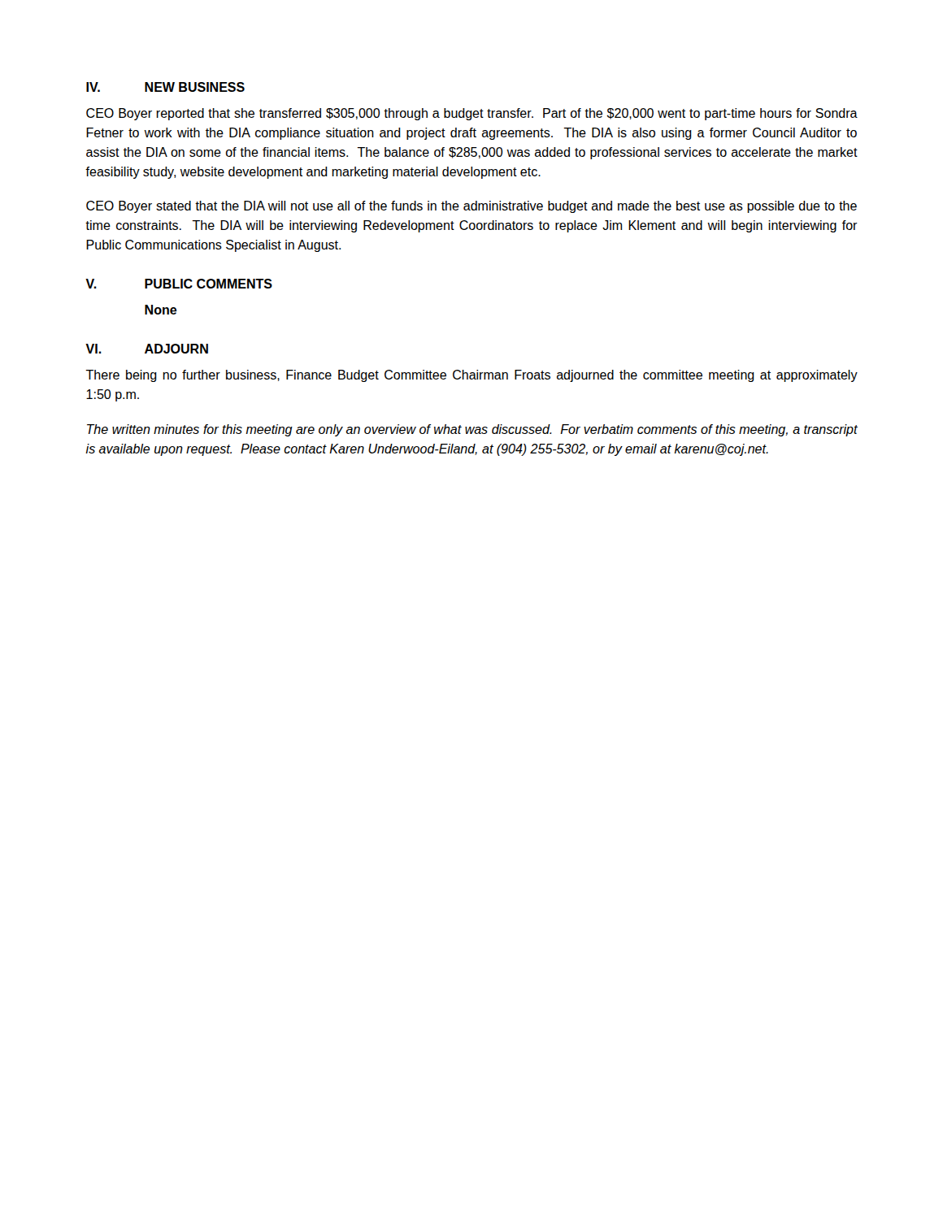IV. NEW BUSINESS
CEO Boyer reported that she transferred $305,000 through a budget transfer. Part of the $20,000 went to part-time hours for Sondra Fetner to work with the DIA compliance situation and project draft agreements. The DIA is also using a former Council Auditor to assist the DIA on some of the financial items. The balance of $285,000 was added to professional services to accelerate the market feasibility study, website development and marketing material development etc.
CEO Boyer stated that the DIA will not use all of the funds in the administrative budget and made the best use as possible due to the time constraints. The DIA will be interviewing Redevelopment Coordinators to replace Jim Klement and will begin interviewing for Public Communications Specialist in August.
V. PUBLIC COMMENTS
None
VI. ADJOURN
There being no further business, Finance Budget Committee Chairman Froats adjourned the committee meeting at approximately 1:50 p.m.
The written minutes for this meeting are only an overview of what was discussed. For verbatim comments of this meeting, a transcript is available upon request. Please contact Karen Underwood-Eiland, at (904) 255-5302, or by email at karenu@coj.net.